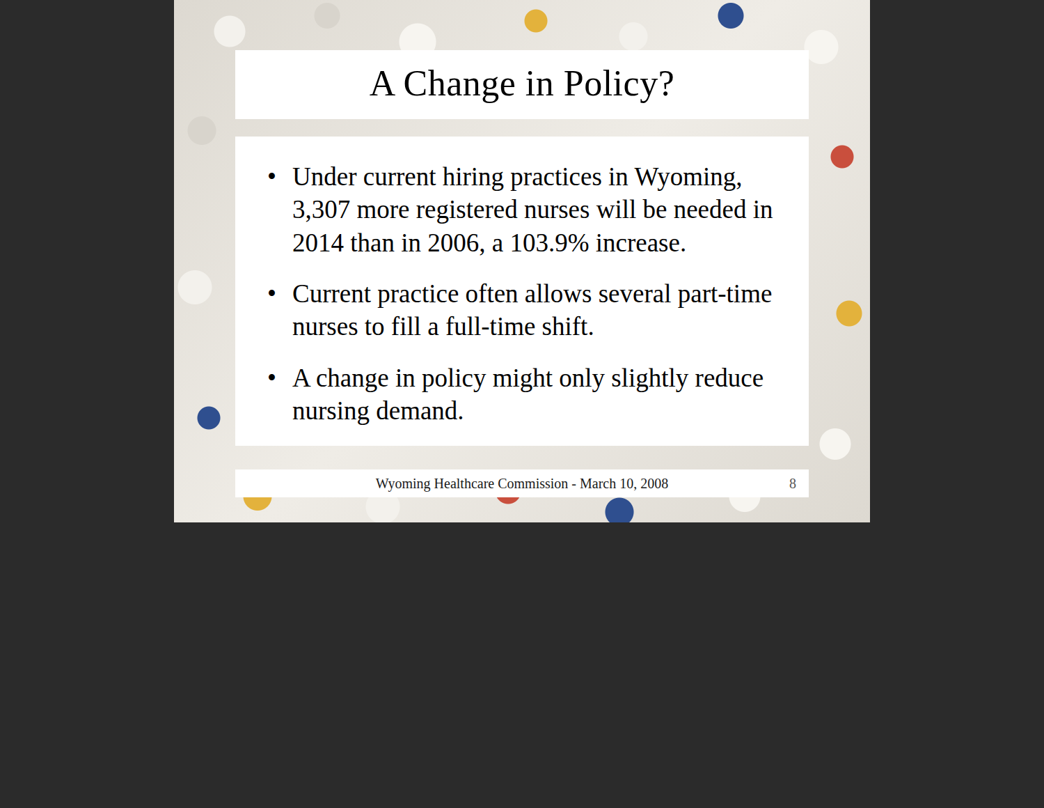A Change in Policy?
Under current hiring practices in Wyoming, 3,307 more registered nurses will be needed in 2014 than in 2006, a 103.9% increase.
Current practice often allows several part-time nurses to fill a full-time shift.
A change in policy might only slightly reduce nursing demand.
Wyoming Healthcare Commission - March 10, 2008 8